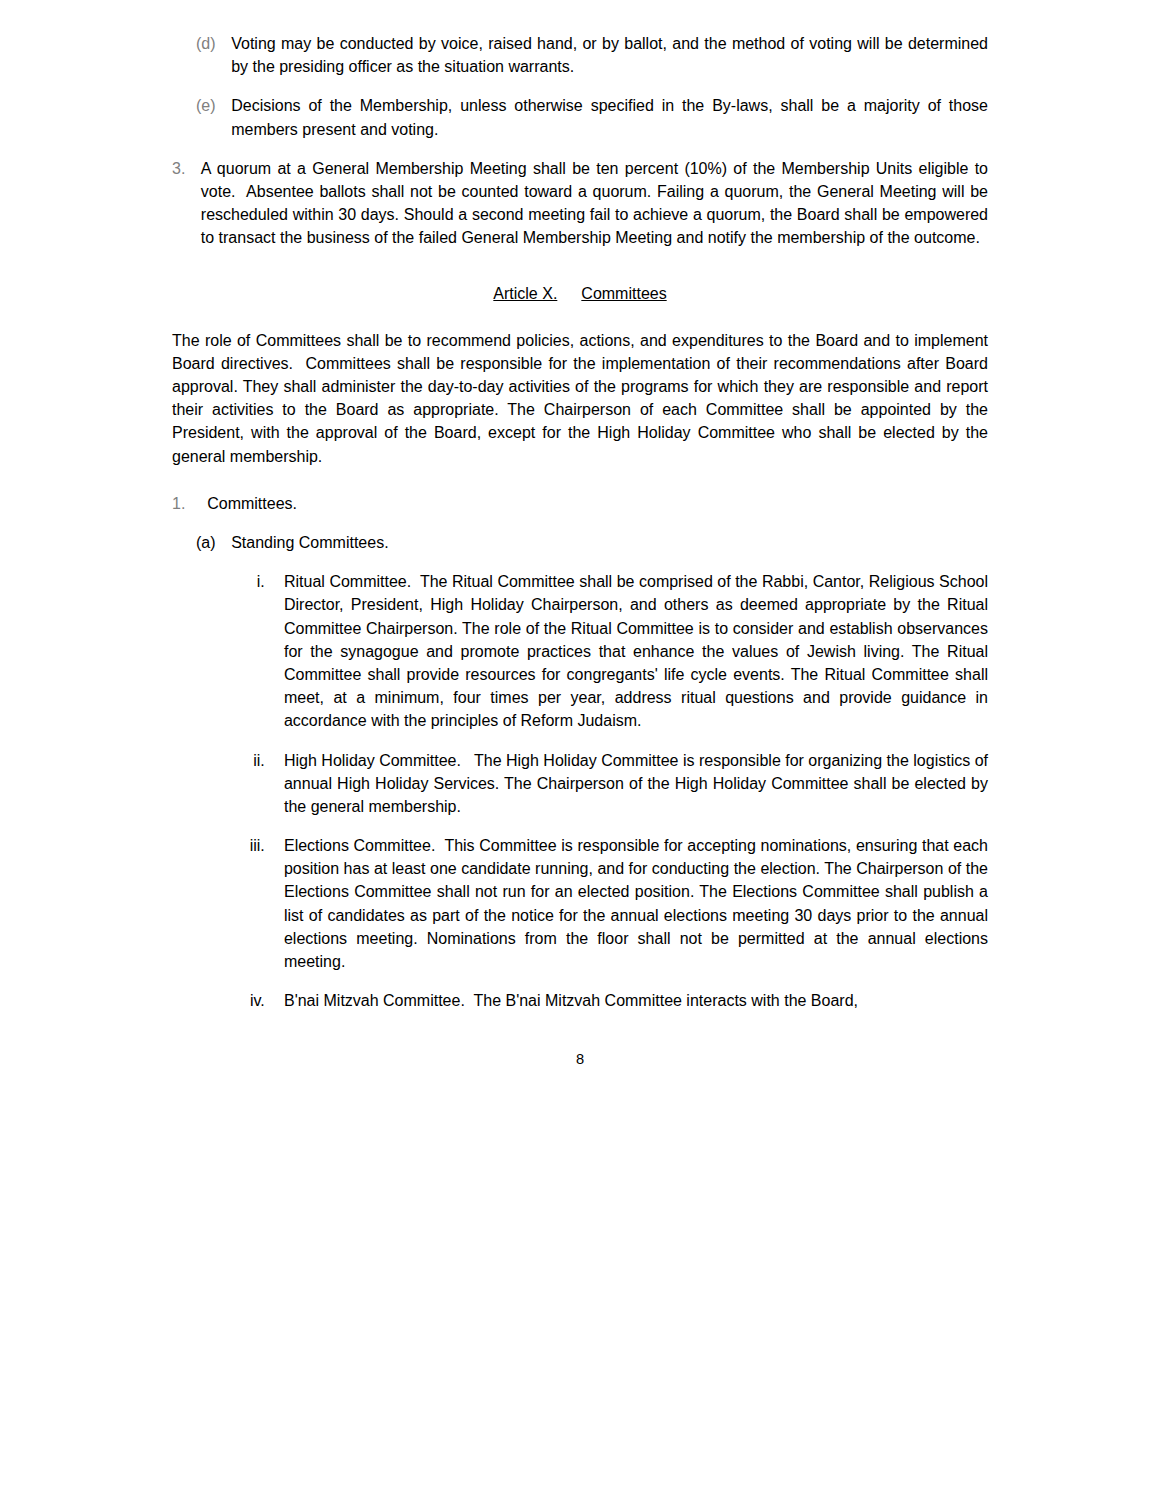(d)
Voting may be conducted by voice, raised hand, or by ballot, and the method of voting will be determined by the presiding officer as the situation warrants.
(e)
Decisions of the Membership, unless otherwise specified in the By-laws, shall be a majority of those members present and voting.
3.
A quorum at a General Membership Meeting shall be ten percent (10%) of the Membership Units eligible to vote. Absentee ballots shall not be counted toward a quorum. Failing a quorum, the General Meeting will be rescheduled within 30 days. Should a second meeting fail to achieve a quorum, the Board shall be empowered to transact the business of the failed General Membership Meeting and notify the membership of the outcome.
Article X. Committees
The role of Committees shall be to recommend policies, actions, and expenditures to the Board and to implement Board directives. Committees shall be responsible for the implementation of their recommendations after Board approval. They shall administer the day-to-day activities of the programs for which they are responsible and report their activities to the Board as appropriate. The Chairperson of each Committee shall be appointed by the President, with the approval of the Board, except for the High Holiday Committee who shall be elected by the general membership.
1.
Committees.
(a)
Standing Committees.
i.
Ritual Committee. The Ritual Committee shall be comprised of the Rabbi, Cantor, Religious School Director, President, High Holiday Chairperson, and others as deemed appropriate by the Ritual Committee Chairperson. The role of the Ritual Committee is to consider and establish observances for the synagogue and promote practices that enhance the values of Jewish living. The Ritual Committee shall provide resources for congregants' life cycle events. The Ritual Committee shall meet, at a minimum, four times per year, address ritual questions and provide guidance in accordance with the principles of Reform Judaism.
ii.
High Holiday Committee. The High Holiday Committee is responsible for organizing the logistics of annual High Holiday Services. The Chairperson of the High Holiday Committee shall be elected by the general membership.
iii.
Elections Committee. This Committee is responsible for accepting nominations, ensuring that each position has at least one candidate running, and for conducting the election. The Chairperson of the Elections Committee shall not run for an elected position. The Elections Committee shall publish a list of candidates as part of the notice for the annual elections meeting 30 days prior to the annual elections meeting. Nominations from the floor shall not be permitted at the annual elections meeting.
iv.
B'nai Mitzvah Committee. The B'nai Mitzvah Committee interacts with the Board,
8